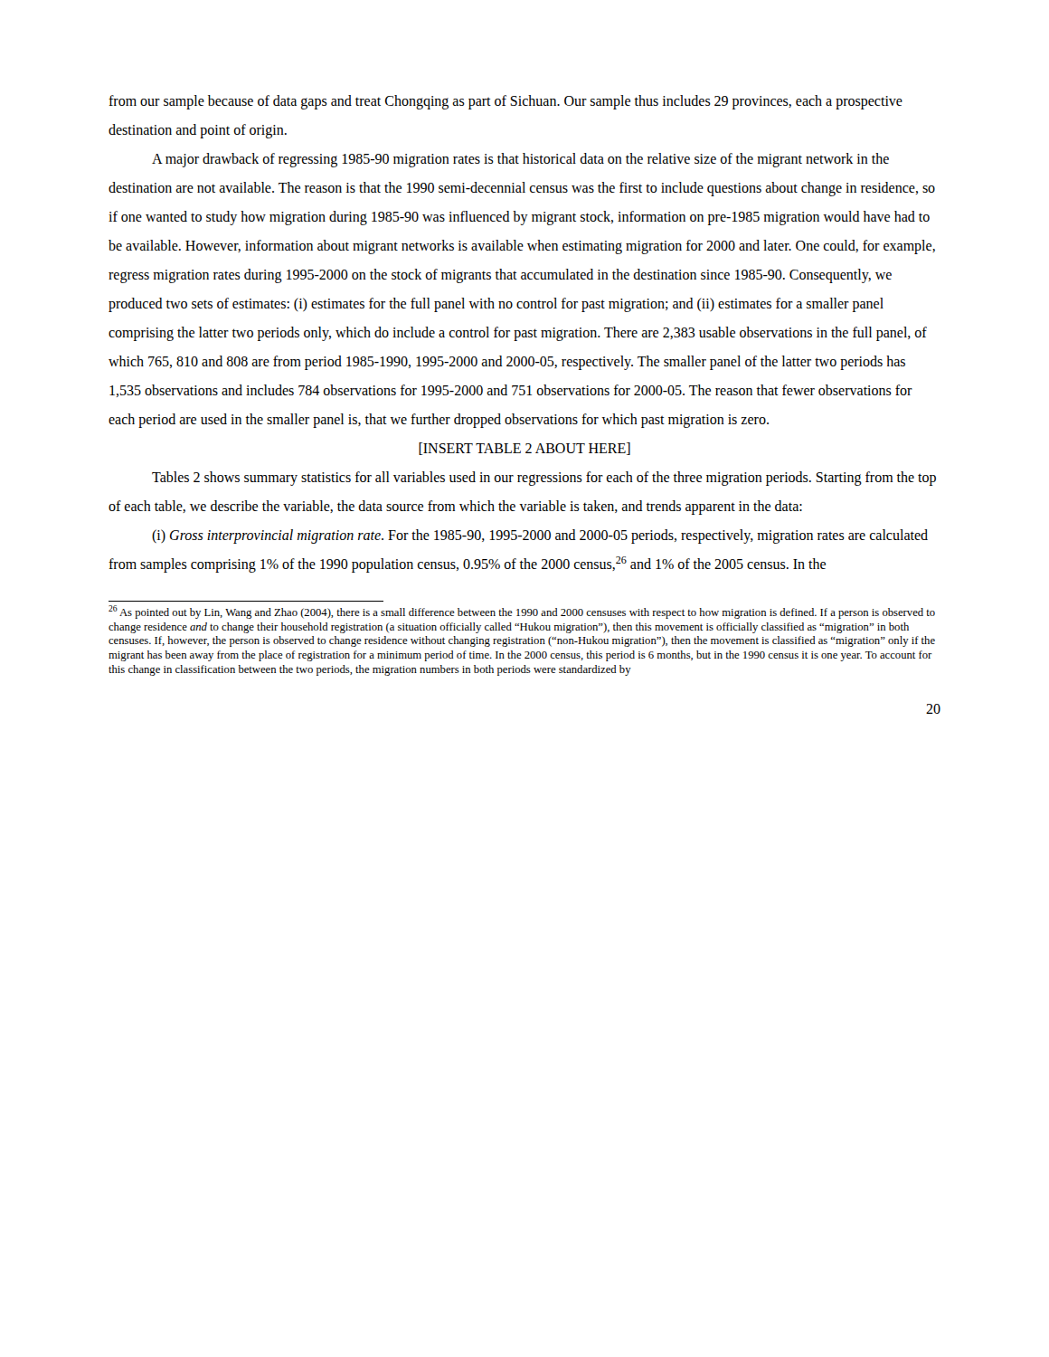from our sample because of data gaps and treat Chongqing as part of Sichuan. Our sample thus includes 29 provinces, each a prospective destination and point of origin.
A major drawback of regressing 1985-90 migration rates is that historical data on the relative size of the migrant network in the destination are not available. The reason is that the 1990 semi-decennial census was the first to include questions about change in residence, so if one wanted to study how migration during 1985-90 was influenced by migrant stock, information on pre-1985 migration would have had to be available. However, information about migrant networks is available when estimating migration for 2000 and later. One could, for example, regress migration rates during 1995-2000 on the stock of migrants that accumulated in the destination since 1985-90. Consequently, we produced two sets of estimates: (i) estimates for the full panel with no control for past migration; and (ii) estimates for a smaller panel comprising the latter two periods only, which do include a control for past migration. There are 2,383 usable observations in the full panel, of which 765, 810 and 808 are from period 1985-1990, 1995-2000 and 2000-05, respectively. The smaller panel of the latter two periods has 1,535 observations and includes 784 observations for 1995-2000 and 751 observations for 2000-05. The reason that fewer observations for each period are used in the smaller panel is, that we further dropped observations for which past migration is zero.
[INSERT TABLE 2 ABOUT HERE]
Tables 2 shows summary statistics for all variables used in our regressions for each of the three migration periods. Starting from the top of each table, we describe the variable, the data source from which the variable is taken, and trends apparent in the data:
(i) Gross interprovincial migration rate. For the 1985-90, 1995-2000 and 2000-05 periods, respectively, migration rates are calculated from samples comprising 1% of the 1990 population census, 0.95% of the 2000 census,26 and 1% of the 2005 census. In the
26 As pointed out by Lin, Wang and Zhao (2004), there is a small difference between the 1990 and 2000 censuses with respect to how migration is defined. If a person is observed to change residence and to change their household registration (a situation officially called “Hukou migration”), then this movement is officially classified as “migration” in both censuses. If, however, the person is observed to change residence without changing registration (“non-Hukou migration”), then the movement is classified as “migration” only if the migrant has been away from the place of registration for a minimum period of time. In the 2000 census, this period is 6 months, but in the 1990 census it is one year. To account for this change in classification between the two periods, the migration numbers in both periods were standardized by
20